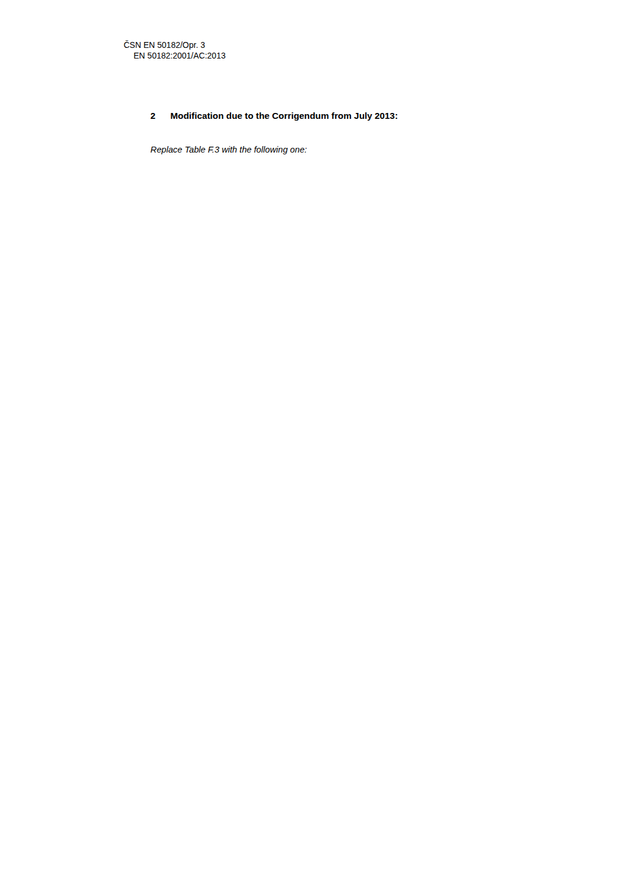ČSN EN 50182/Opr. 3
EN 50182:2001/AC:2013
2 Modification due to the Corrigendum from July 2013:
Replace Table F.3 with the following one: